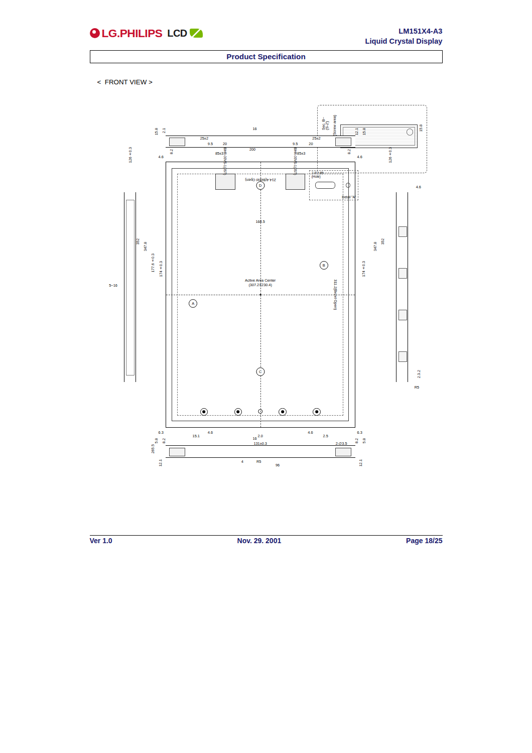LG.PHILIPS LCD
LM151X4-A3
Liquid Crystal Display
Product Specification
< FRONT VIEW >
Sec. B~
(S-2')
16 (Screw area)
15.8
15.8
2.1
16
12.1
15.8
8.2
8.2
5~16
4.6
2.3.2
R5
214.4(Bezel Open)
311.2(Bezel Open)
Active Area Center
(307.2X230.4)
A
B
C
D
BHR-03VS-1(JST)
BHR-03VS-1(JST)
2-R1.85
(Hole)
Detail "A"
352
347.8
177.6±0.3
174±0.3
352
347.8
174±0.3
4.6
4.6
6.3
6.3
126±0.3
126±0.3
200
85±3
85±3
9.5
20
9.5
20
25±2
25±2
168.5
2.0
131±0.3
15.1
4.6
4.6
2.5
2-∅3.5
265.5
5.8
8.2
16
8.2
5.8
12.1
12.1
4
R5
96
Ver 1.0
Nov. 29. 2001
Page 18/25